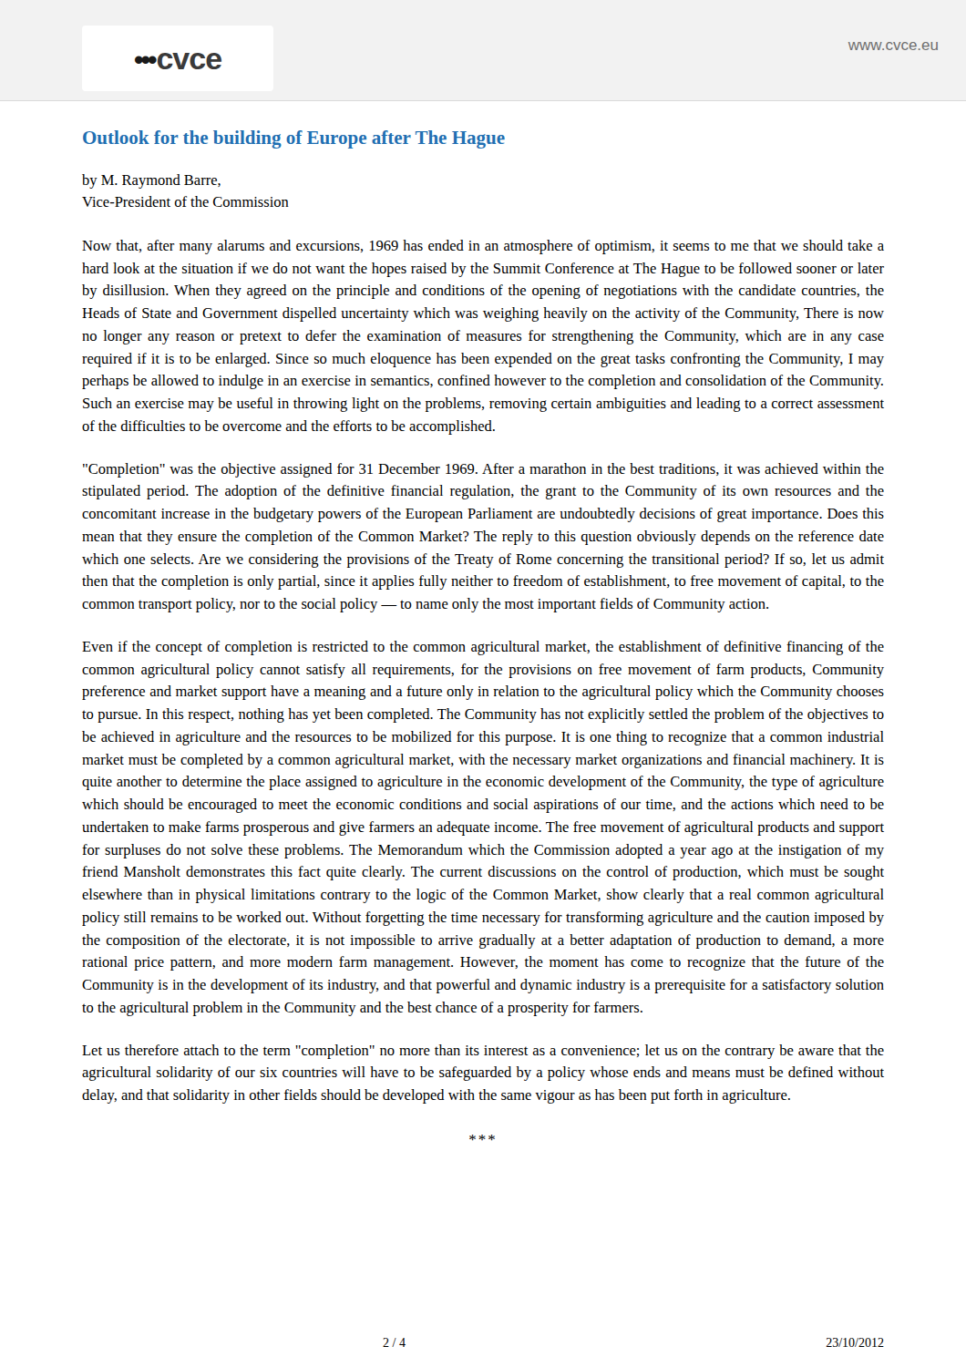•••cvce
www.cvce.eu
Outlook for the building of Europe after The Hague
by M. Raymond Barre,
Vice-President of the Commission
Now that, after many alarums and excursions, 1969 has ended in an atmosphere of optimism, it seems to me that we should take a hard look at the situation if we do not want the hopes raised by the Summit Conference at The Hague to be followed sooner or later by disillusion. When they agreed on the principle and conditions of the opening of negotiations with the candidate countries, the Heads of State and Government dispelled uncertainty which was weighing heavily on the activity of the Community, There is now no longer any reason or pretext to defer the examination of measures for strengthening the Community, which are in any case required if it is to be enlarged. Since so much eloquence has been expended on the great tasks confronting the Community, I may perhaps be allowed to indulge in an exercise in semantics, confined however to the completion and consolidation of the Community. Such an exercise may be useful in throwing light on the problems, removing certain ambiguities and leading to a correct assessment of the difficulties to be overcome and the efforts to be accomplished.
"Completion" was the objective assigned for 31 December 1969. After a marathon in the best traditions, it was achieved within the stipulated period. The adoption of the definitive financial regulation, the grant to the Community of its own resources and the concomitant increase in the budgetary powers of the European Parliament are undoubtedly decisions of great importance. Does this mean that they ensure the completion of the Common Market? The reply to this question obviously depends on the reference date which one selects. Are we considering the provisions of the Treaty of Rome concerning the transitional period? If so, let us admit then that the completion is only partial, since it applies fully neither to freedom of establishment, to free movement of capital, to the common transport policy, nor to the social policy — to name only the most important fields of Community action.
Even if the concept of completion is restricted to the common agricultural market, the establishment of definitive financing of the common agricultural policy cannot satisfy all requirements, for the provisions on free movement of farm products, Community preference and market support have a meaning and a future only in relation to the agricultural policy which the Community chooses to pursue. In this respect, nothing has yet been completed. The Community has not explicitly settled the problem of the objectives to be achieved in agriculture and the resources to be mobilized for this purpose. It is one thing to recognize that a common industrial market must be completed by a common agricultural market, with the necessary market organizations and financial machinery. It is quite another to determine the place assigned to agriculture in the economic development of the Community, the type of agriculture which should be encouraged to meet the economic conditions and social aspirations of our time, and the actions which need to be undertaken to make farms prosperous and give farmers an adequate income. The free movement of agricultural products and support for surpluses do not solve these problems. The Memorandum which the Commission adopted a year ago at the instigation of my friend Mansholt demonstrates this fact quite clearly. The current discussions on the control of production, which must be sought elsewhere than in physical limitations contrary to the logic of the Common Market, show clearly that a real common agricultural policy still remains to be worked out. Without forgetting the time necessary for transforming agriculture and the caution imposed by the composition of the electorate, it is not impossible to arrive gradually at a better adaptation of production to demand, a more rational price pattern, and more modern farm management. However, the moment has come to recognize that the future of the Community is in the development of its industry, and that powerful and dynamic industry is a prerequisite for a satisfactory solution to the agricultural problem in the Community and the best chance of a prosperity for farmers.
Let us therefore attach to the term "completion" no more than its interest as a convenience; let us on the contrary be aware that the agricultural solidarity of our six countries will have to be safeguarded by a policy whose ends and means must be defined without delay, and that solidarity in other fields should be developed with the same vigour as has been put forth in agriculture.
***
2 / 4
23/10/2012